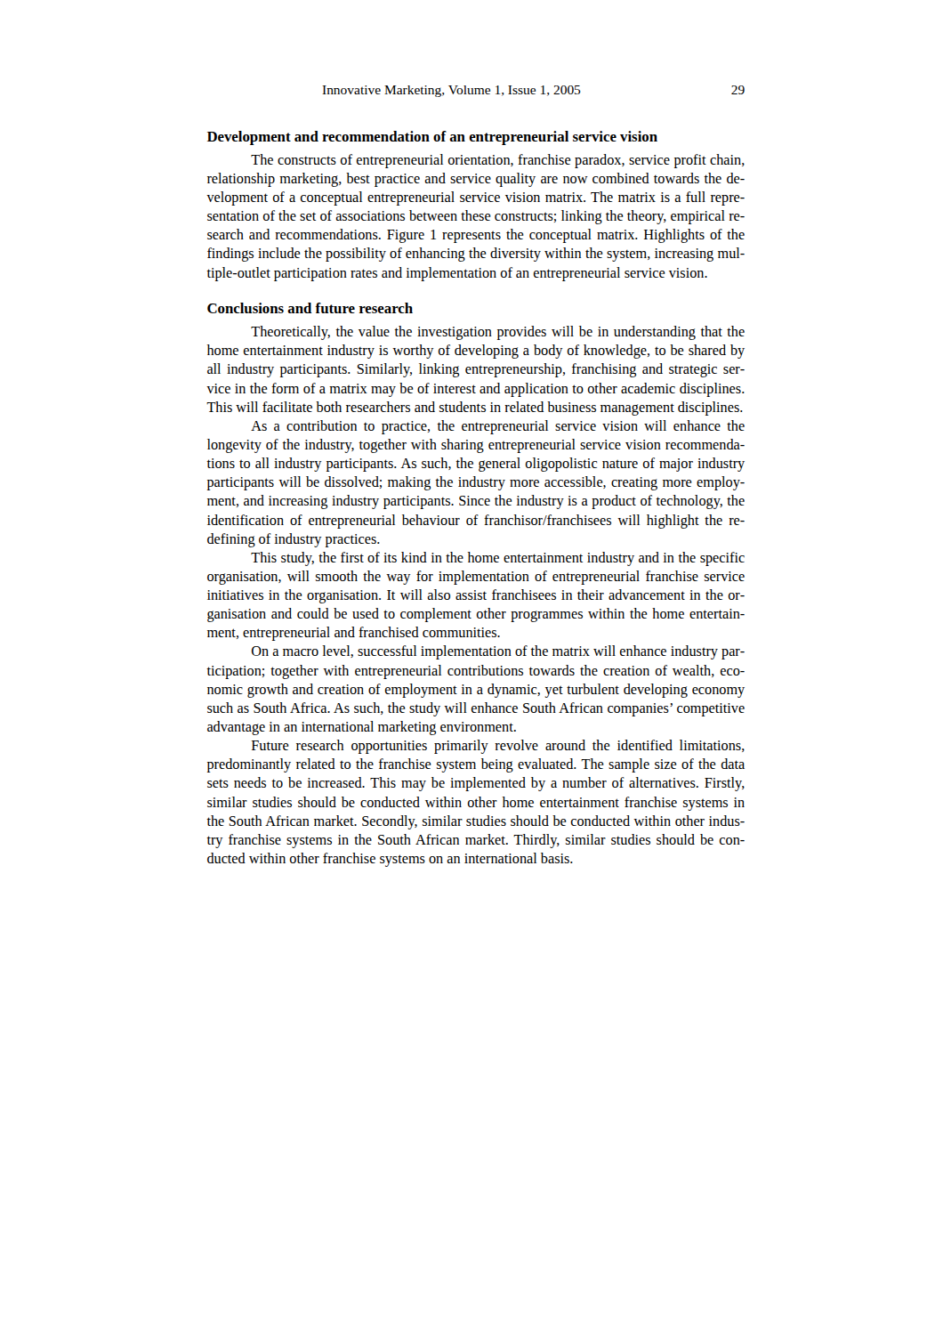Innovative Marketing, Volume 1, Issue 1, 2005 29
Development and recommendation of an entrepreneurial service vision
The constructs of entrepreneurial orientation, franchise paradox, service profit chain, relationship marketing, best practice and service quality are now combined towards the development of a conceptual entrepreneurial service vision matrix. The matrix is a full representation of the set of associations between these constructs; linking the theory, empirical research and recommendations. Figure 1 represents the conceptual matrix. Highlights of the findings include the possibility of enhancing the diversity within the system, increasing multiple-outlet participation rates and implementation of an entrepreneurial service vision.
Conclusions and future research
Theoretically, the value the investigation provides will be in understanding that the home entertainment industry is worthy of developing a body of knowledge, to be shared by all industry participants. Similarly, linking entrepreneurship, franchising and strategic service in the form of a matrix may be of interest and application to other academic disciplines. This will facilitate both researchers and students in related business management disciplines.
As a contribution to practice, the entrepreneurial service vision will enhance the longevity of the industry, together with sharing entrepreneurial service vision recommendations to all industry participants. As such, the general oligopolistic nature of major industry participants will be dissolved; making the industry more accessible, creating more employment, and increasing industry participants. Since the industry is a product of technology, the identification of entrepreneurial behaviour of franchisor/franchisees will highlight the re-defining of industry practices.
This study, the first of its kind in the home entertainment industry and in the specific organisation, will smooth the way for implementation of entrepreneurial franchise service initiatives in the organisation. It will also assist franchisees in their advancement in the organisation and could be used to complement other programmes within the home entertainment, entrepreneurial and franchised communities.
On a macro level, successful implementation of the matrix will enhance industry participation; together with entrepreneurial contributions towards the creation of wealth, economic growth and creation of employment in a dynamic, yet turbulent developing economy such as South Africa. As such, the study will enhance South African companies’ competitive advantage in an international marketing environment.
Future research opportunities primarily revolve around the identified limitations, predominantly related to the franchise system being evaluated. The sample size of the data sets needs to be increased. This may be implemented by a number of alternatives. Firstly, similar studies should be conducted within other home entertainment franchise systems in the South African market. Secondly, similar studies should be conducted within other industry franchise systems in the South African market. Thirdly, similar studies should be conducted within other franchise systems on an international basis.